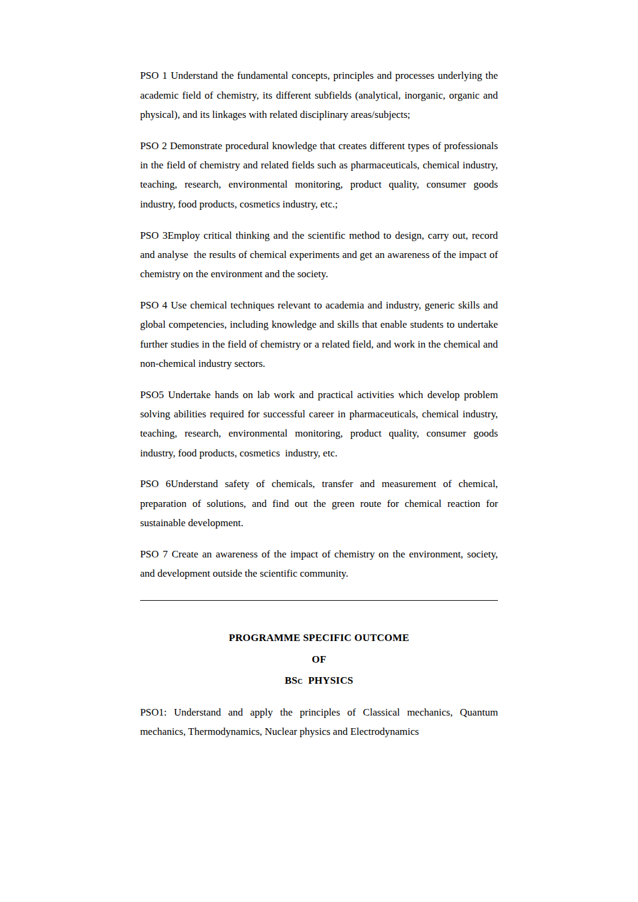PSO 1 Understand the fundamental concepts, principles and processes underlying the academic field of chemistry, its different subfields (analytical, inorganic, organic and physical), and its linkages with related disciplinary areas/subjects;
PSO 2 Demonstrate procedural knowledge that creates different types of professionals in the field of chemistry and related fields such as pharmaceuticals, chemical industry, teaching, research, environmental monitoring, product quality, consumer goods industry, food products, cosmetics industry, etc.;
PSO 3Employ critical thinking and the scientific method to design, carry out, record and analyse the results of chemical experiments and get an awareness of the impact of chemistry on the environment and the society.
PSO 4 Use chemical techniques relevant to academia and industry, generic skills and global competencies, including knowledge and skills that enable students to undertake further studies in the field of chemistry or a related field, and work in the chemical and non-chemical industry sectors.
PSO5 Undertake hands on lab work and practical activities which develop problem solving abilities required for successful career in pharmaceuticals, chemical industry, teaching, research, environmental monitoring, product quality, consumer goods industry, food products, cosmetics industry, etc.
PSO 6Understand safety of chemicals, transfer and measurement of chemical, preparation of solutions, and find out the green route for chemical reaction for sustainable development.
PSO 7 Create an awareness of the impact of chemistry on the environment, society, and development outside the scientific community.
PROGRAMME SPECIFIC OUTCOME
OF
BSc PHYSICS
PSO1: Understand and apply the principles of Classical mechanics, Quantum mechanics, Thermodynamics, Nuclear physics and Electrodynamics